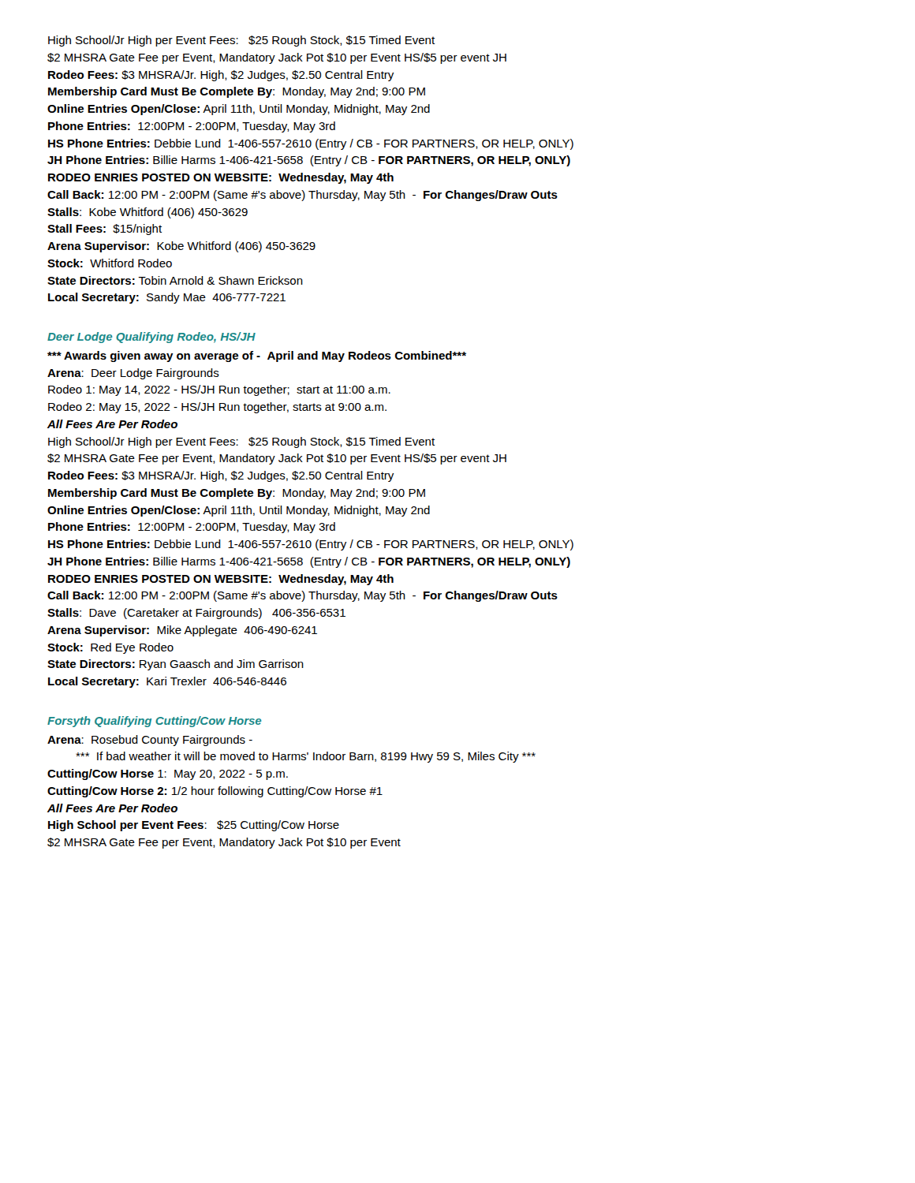High School/Jr High per Event Fees: $25 Rough Stock, $15 Timed Event
$2 MHSRA Gate Fee per Event, Mandatory Jack Pot $10 per Event HS/$5 per event JH
Rodeo Fees: $3 MHSRA/Jr. High, $2 Judges, $2.50 Central Entry
Membership Card Must Be Complete By: Monday, May 2nd; 9:00 PM
Online Entries Open/Close: April 11th, Until Monday, Midnight, May 2nd
Phone Entries: 12:00PM - 2:00PM, Tuesday, May 3rd
HS Phone Entries: Debbie Lund 1-406-557-2610 (Entry / CB - FOR PARTNERS, OR HELP, ONLY)
JH Phone Entries: Billie Harms 1-406-421-5658 (Entry / CB - FOR PARTNERS, OR HELP, ONLY)
RODEO ENRIES POSTED ON WEBSITE: Wednesday, May 4th
Call Back: 12:00 PM - 2:00PM (Same #'s above) Thursday, May 5th - For Changes/Draw Outs
Stalls: Kobe Whitford (406) 450-3629
Stall Fees: $15/night
Arena Supervisor: Kobe Whitford (406) 450-3629
Stock: Whitford Rodeo
State Directors: Tobin Arnold & Shawn Erickson
Local Secretary: Sandy Mae 406-777-7221
Deer Lodge Qualifying Rodeo, HS/JH
*** Awards given away on average of - April and May Rodeos Combined***
Arena: Deer Lodge Fairgrounds
Rodeo 1: May 14, 2022 - HS/JH Run together; start at 11:00 a.m.
Rodeo 2: May 15, 2022 - HS/JH Run together, starts at 9:00 a.m.
All Fees Are Per Rodeo
High School/Jr High per Event Fees: $25 Rough Stock, $15 Timed Event
$2 MHSRA Gate Fee per Event, Mandatory Jack Pot $10 per Event HS/$5 per event JH
Rodeo Fees: $3 MHSRA/Jr. High, $2 Judges, $2.50 Central Entry
Membership Card Must Be Complete By: Monday, May 2nd; 9:00 PM
Online Entries Open/Close: April 11th, Until Monday, Midnight, May 2nd
Phone Entries: 12:00PM - 2:00PM, Tuesday, May 3rd
HS Phone Entries: Debbie Lund 1-406-557-2610 (Entry / CB - FOR PARTNERS, OR HELP, ONLY)
JH Phone Entries: Billie Harms 1-406-421-5658 (Entry / CB - FOR PARTNERS, OR HELP, ONLY)
RODEO ENRIES POSTED ON WEBSITE: Wednesday, May 4th
Call Back: 12:00 PM - 2:00PM (Same #'s above) Thursday, May 5th - For Changes/Draw Outs
Stalls: Dave (Caretaker at Fairgrounds) 406-356-6531
Arena Supervisor: Mike Applegate 406-490-6241
Stock: Red Eye Rodeo
State Directors: Ryan Gaasch and Jim Garrison
Local Secretary: Kari Trexler 406-546-8446
Forsyth Qualifying Cutting/Cow Horse
Arena: Rosebud County Fairgrounds -
*** If bad weather it will be moved to Harms' Indoor Barn, 8199 Hwy 59 S, Miles City ***
Cutting/Cow Horse 1: May 20, 2022 - 5 p.m.
Cutting/Cow Horse 2: 1/2 hour following Cutting/Cow Horse #1
All Fees Are Per Rodeo
High School per Event Fees: $25 Cutting/Cow Horse
$2 MHSRA Gate Fee per Event, Mandatory Jack Pot $10 per Event